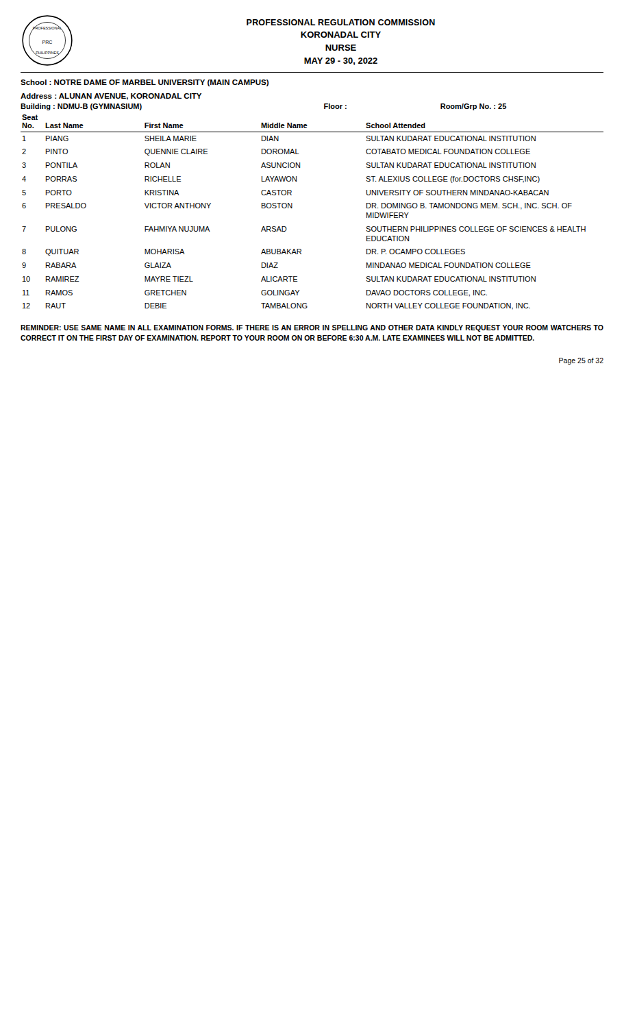PROFESSIONAL REGULATION COMMISSION
KORONADAL CITY
NURSE
MAY 29 - 30, 2022
School : NOTRE DAME OF MARBEL UNIVERSITY (MAIN CAMPUS)
Address : ALUNAN AVENUE, KORONADAL CITY
Building : NDMU-B (GYMNASIUM)
Floor :
Room/Grp No. : 25
| Seat No. | Last Name | First Name | Middle Name | School Attended |
| --- | --- | --- | --- | --- |
| 1 | PIANG | SHEILA MARIE | DIAN | SULTAN KUDARAT EDUCATIONAL INSTITUTION |
| 2 | PINTO | QUENNIE CLAIRE | DOROMAL | COTABATO MEDICAL FOUNDATION COLLEGE |
| 3 | PONTILA | ROLAN | ASUNCION | SULTAN KUDARAT EDUCATIONAL INSTITUTION |
| 4 | PORRAS | RICHELLE | LAYAWON | ST. ALEXIUS COLLEGE (for.DOCTORS CHSF,INC) |
| 5 | PORTO | KRISTINA | CASTOR | UNIVERSITY OF SOUTHERN MINDANAO-KABACAN |
| 6 | PRESALDO | VICTOR ANTHONY | BOSTON | DR. DOMINGO B. TAMONDONG MEM. SCH., INC. SCH. OF MIDWIFERY |
| 7 | PULONG | FAHMIYA NUJUMA | ARSAD | SOUTHERN PHILIPPINES COLLEGE OF SCIENCES & HEALTH EDUCATION |
| 8 | QUITUAR | MOHARISA | ABUBAKAR | DR. P. OCAMPO COLLEGES |
| 9 | RABARA | GLAIZA | DIAZ | MINDANAO MEDICAL FOUNDATION COLLEGE |
| 10 | RAMIREZ | MAYRE TIEZL | ALICARTE | SULTAN KUDARAT EDUCATIONAL INSTITUTION |
| 11 | RAMOS | GRETCHEN | GOLINGAY | DAVAO DOCTORS COLLEGE, INC. |
| 12 | RAUT | DEBIE | TAMBALONG | NORTH VALLEY COLLEGE FOUNDATION, INC. |
REMINDER: USE SAME NAME IN ALL EXAMINATION FORMS. IF THERE IS AN ERROR IN SPELLING AND OTHER DATA KINDLY REQUEST YOUR ROOM WATCHERS TO CORRECT IT ON THE FIRST DAY OF EXAMINATION. REPORT TO YOUR ROOM ON OR BEFORE 6:30 A.M. LATE EXAMINEES WILL NOT BE ADMITTED.
Page 25 of 32